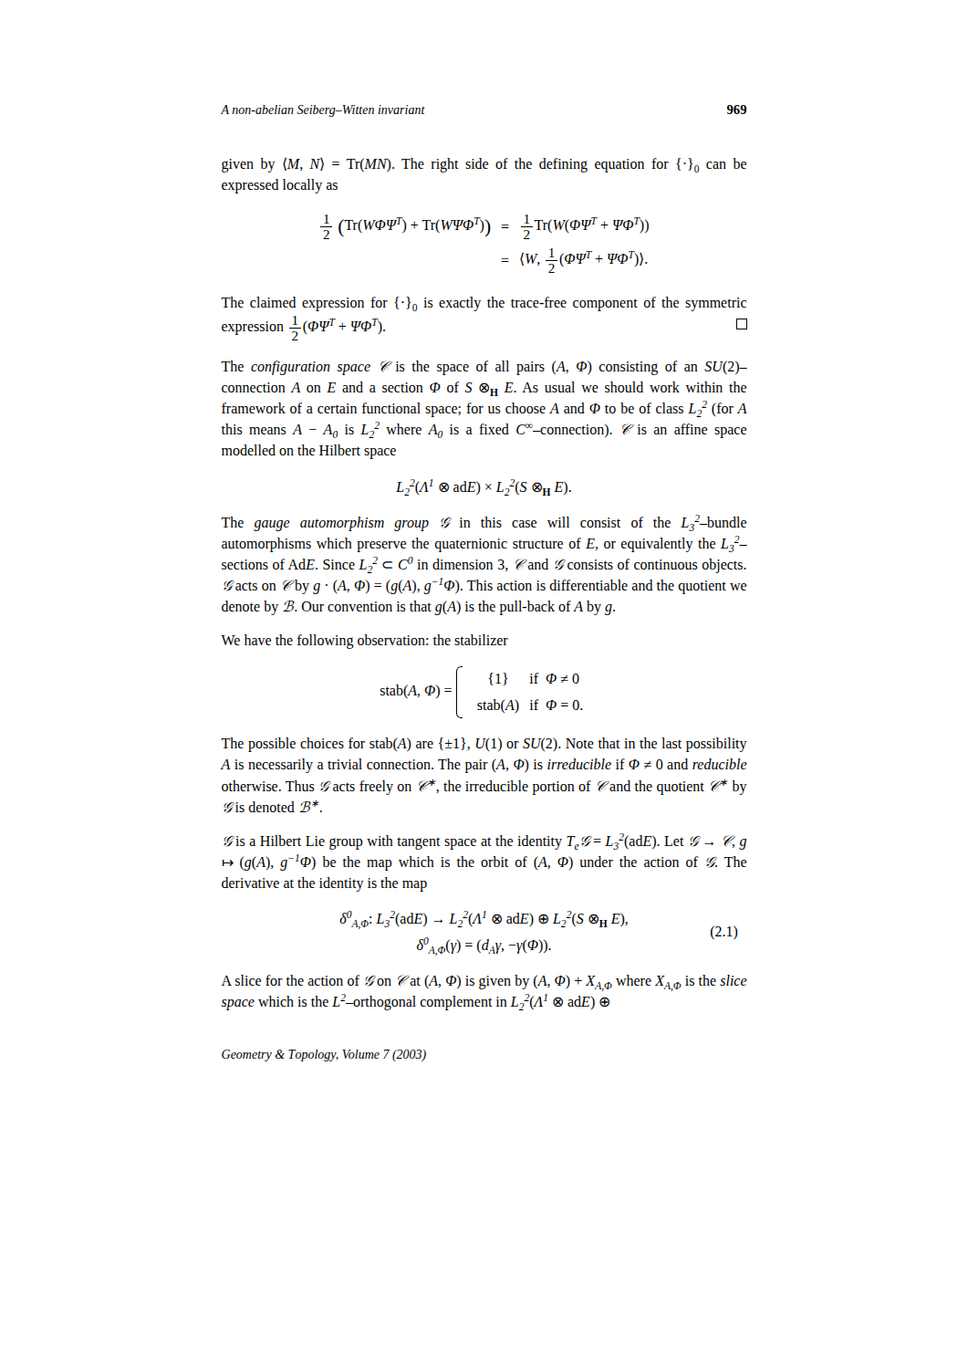A non-abelian Seiberg–Witten invariant 969
given by ⟨M, N⟩ = Tr(MN). The right side of the defining equation for {·}0 can be expressed locally as
12 (Tr(WΦΨT) + Tr(WΨΦT))
=
12 Tr(W(ΦΨT + ΨΦT))
=
⟨W, 12(ΦΨT + ΨΦT)⟩.
The claimed expression for {·}0 is exactly the trace-free component of the symmetric expression 12(ΦΨT + ΨΦT).
The configuration space 𝒞 is the space of all pairs (A, Φ) consisting of an SU(2)–connection A on E and a section Φ of S ⊗H E. As usual we should work within the framework of a certain functional space; for us choose A and Φ to be of class L22 (for A this means A − A0 is L22 where A0 is a fixed C∞–connection). 𝒞 is an affine space modelled on the Hilbert space
L22(Λ1 ⊗ ad E) × L22(S ⊗H E).
The gauge automorphism group 𝒢 in this case will consist of the L32–bundle automorphisms which preserve the quaternionic structure of E, or equivalently the L32–sections of Ad E. Since L22 ⊂ C0 in dimension 3, 𝒞 and 𝒢 consists of continuous objects. 𝒢 acts on 𝒞 by g · (A, Φ) = (g(A), g−1Φ). This action is differentiable and the quotient we denote by ℬ. Our convention is that g(A) is the pull-back of A by g.
We have the following observation: the stabilizer
stab(A, Φ) =
| {1} | if Φ ≠ 0 |
| stab ( A ) | if Φ = 0. |
The possible choices for stab(A) are {±1}, U(1) or SU(2). Note that in the last possibility A is necessarily a trivial connection. The pair (A, Φ) is irreducible if Φ ≠ 0 and reducible otherwise. Thus 𝒢 acts freely on 𝒞∗, the irreducible portion of 𝒞 and the quotient 𝒞∗ by 𝒢 is denoted ℬ∗.
𝒢 is a Hilbert Lie group with tangent space at the identity Te𝒢 = L32(ad E). Let 𝒢 → 𝒞, g ↦ (g(A), g−1Φ) be the map which is the orbit of (A, Φ) under the action of 𝒢. The derivative at the identity is the map
δ0A,Φ: L32(ad E) → L22(Λ1 ⊗ ad E) ⊕ L22(S ⊗H E),
δ0A,Φ(γ) = (dAγ, −γ(Φ)).
(2.1)
A slice for the action of 𝒢 on 𝒞 at (A, Φ) is given by (A, Φ) + XA,Φ where XA,Φ is the slice space which is the L2–orthogonal complement in L22(Λ1 ⊗ ad E) ⊕
Geometry & Topology, Volume 7 (2003)